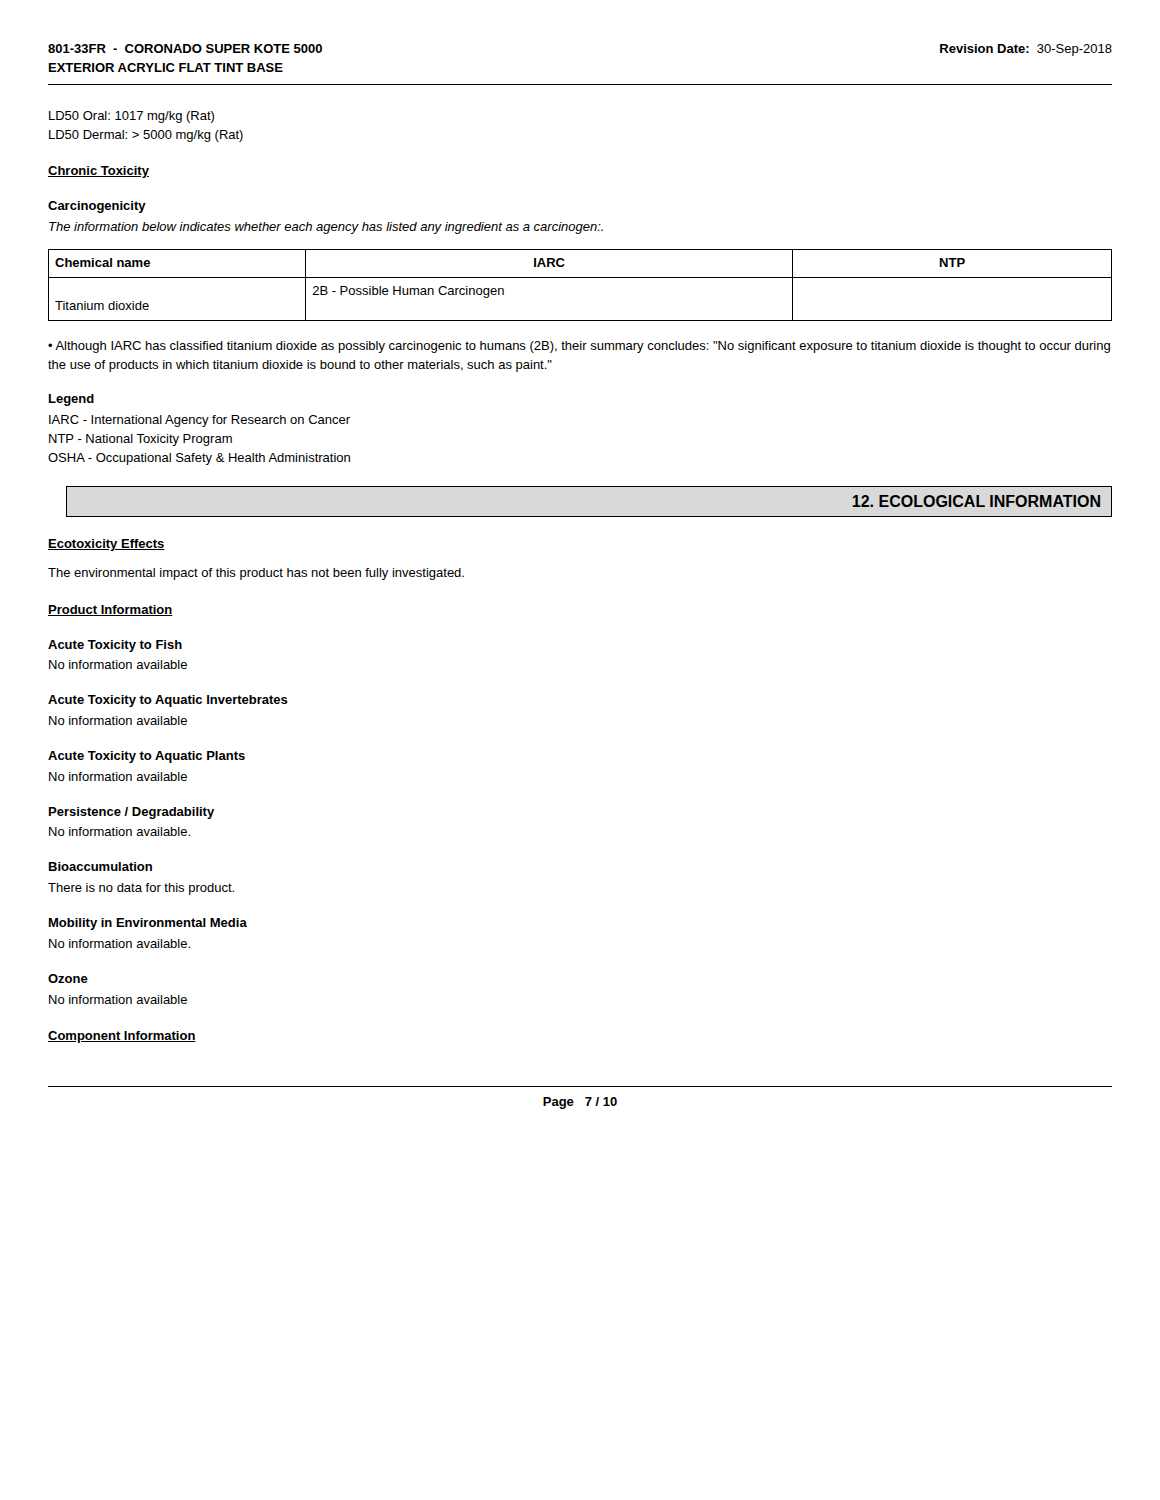801-33FR - CORONADO SUPER KOTE 5000
EXTERIOR ACRYLIC FLAT TINT BASE
Revision Date: 30-Sep-2018
LD50 Oral: 1017 mg/kg (Rat)
LD50 Dermal: > 5000 mg/kg (Rat)
Chronic Toxicity
Carcinogenicity
The information below indicates whether each agency has listed any ingredient as a carcinogen:.
| Chemical name | IARC | NTP |
| --- | --- | --- |
| Titanium dioxide | 2B - Possible Human Carcinogen | |
• Although IARC has classified titanium dioxide as possibly carcinogenic to humans (2B), their summary concludes: "No significant exposure to titanium dioxide is thought to occur during the use of products in which titanium dioxide is bound to other materials, such as paint."
Legend
IARC - International Agency for Research on Cancer
NTP - National Toxicity Program
OSHA - Occupational Safety & Health Administration
12. ECOLOGICAL INFORMATION
Ecotoxicity Effects
The environmental impact of this product has not been fully investigated.
Product Information
Acute Toxicity to Fish
No information available
Acute Toxicity to Aquatic Invertebrates
No information available
Acute Toxicity to Aquatic Plants
No information available
Persistence / Degradability
No information available.
Bioaccumulation
There is no data for this product.
Mobility in Environmental Media
No information available.
Ozone
No information available
Component Information
Page 7 / 10